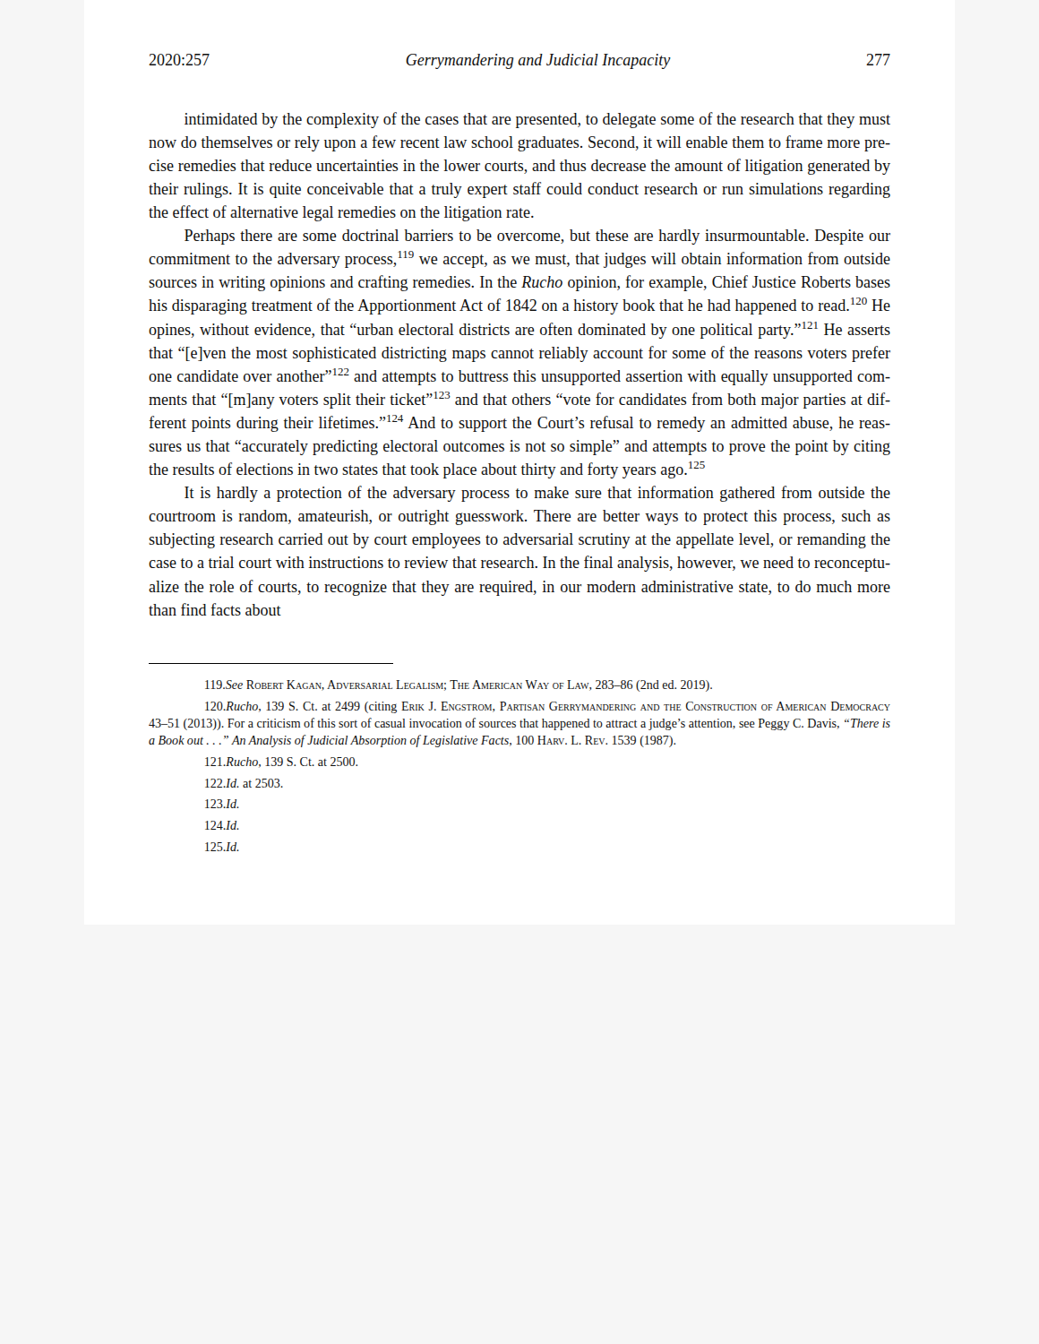2020:257 Gerrymandering and Judicial Incapacity 277
intimidated by the complexity of the cases that are presented, to delegate some of the research that they must now do themselves or rely upon a few recent law school graduates. Second, it will enable them to frame more precise remedies that reduce uncertainties in the lower courts, and thus decrease the amount of litigation generated by their rulings. It is quite conceivable that a truly expert staff could conduct research or run simulations regarding the effect of alternative legal remedies on the litigation rate.
Perhaps there are some doctrinal barriers to be overcome, but these are hardly insurmountable. Despite our commitment to the adversary process,119 we accept, as we must, that judges will obtain information from outside sources in writing opinions and crafting remedies. In the Rucho opinion, for example, Chief Justice Roberts bases his disparaging treatment of the Apportionment Act of 1842 on a history book that he had happened to read.120 He opines, without evidence, that “urban electoral districts are often dominated by one political party.”121 He asserts that “[e]ven the most sophisticated districting maps cannot reliably account for some of the reasons voters prefer one candidate over another”122 and attempts to buttress this unsupported assertion with equally unsupported comments that “[m]any voters split their ticket”123 and that others “vote for candidates from both major parties at different points during their lifetimes.”124 And to support the Court’s refusal to remedy an admitted abuse, he reassures us that “accurately predicting electoral outcomes is not so simple” and attempts to prove the point by citing the results of elections in two states that took place about thirty and forty years ago.125
It is hardly a protection of the adversary process to make sure that information gathered from outside the courtroom is random, amateurish, or outright guesswork. There are better ways to protect this process, such as subjecting research carried out by court employees to adversarial scrutiny at the appellate level, or remanding the case to a trial court with instructions to review that research. In the final analysis, however, we need to reconceptualize the role of courts, to recognize that they are required, in our modern administrative state, to do much more than find facts about
119. See Robert Kagan, Adversarial Legalism; The American Way of Law, 283–86 (2nd ed. 2019).
120. Rucho, 139 S. Ct. at 2499 (citing Erik J. Engstrom, Partisan Gerrymandering and the Construction of American Democracy 43–51 (2013)). For a criticism of this sort of casual invocation of sources that happened to attract a judge’s attention, see Peggy C. Davis, “There is a Book out . . .” An Analysis of Judicial Absorption of Legislative Facts, 100 Harv. L. Rev. 1539 (1987).
121. Rucho, 139 S. Ct. at 2500.
122. Id. at 2503.
123. Id.
124. Id.
125. Id.